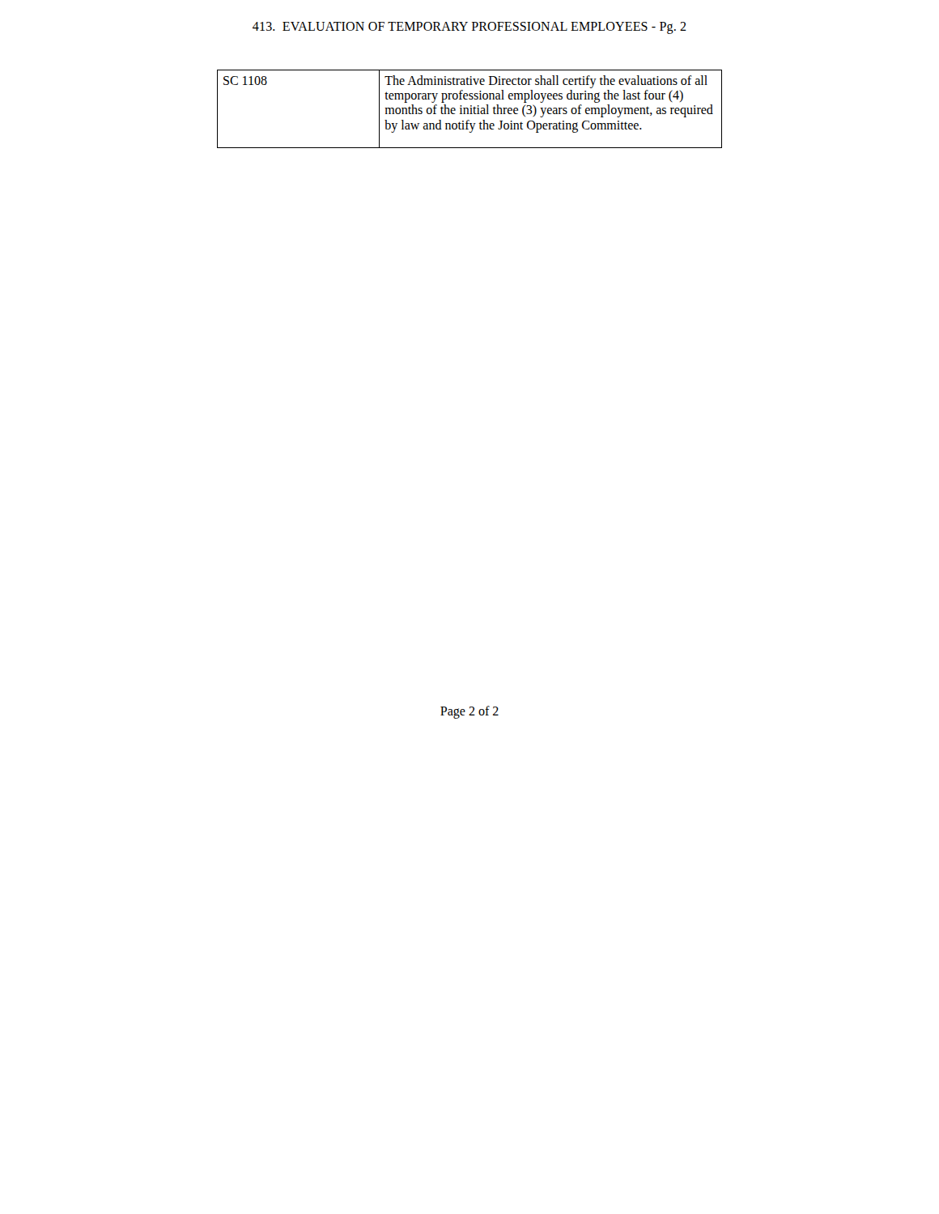413. EVALUATION OF TEMPORARY PROFESSIONAL EMPLOYEES - Pg. 2
| SC 1108 | The Administrative Director shall certify the evaluations of all temporary professional employees during the last four (4) months of the initial three (3) years of employment, as required by law and notify the Joint Operating Committee. |
Page 2 of 2